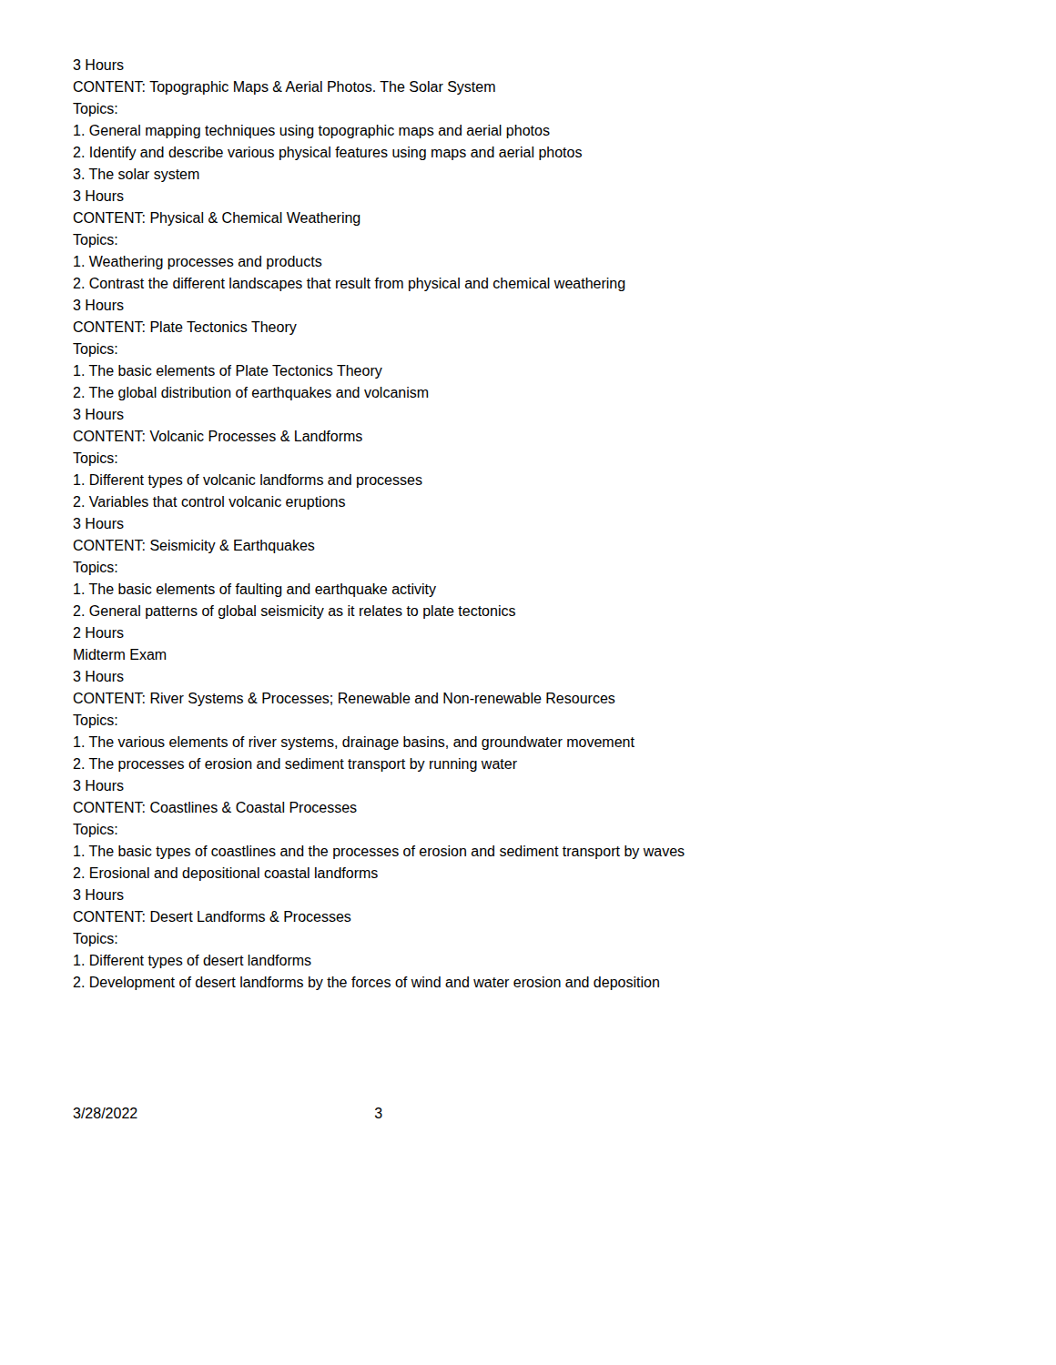3 Hours
CONTENT: Topographic Maps & Aerial Photos. The Solar System
Topics:
1. General mapping techniques using topographic maps and aerial photos
2. Identify and describe various physical features using maps and aerial photos
3. The solar system
3 Hours
CONTENT: Physical & Chemical Weathering
Topics:
1. Weathering processes and products
2. Contrast the different landscapes that result from physical and chemical weathering
3 Hours
CONTENT: Plate Tectonics Theory
Topics:
1. The basic elements of Plate Tectonics Theory
2. The global distribution of earthquakes and volcanism
3 Hours
CONTENT: Volcanic Processes & Landforms
Topics:
1. Different types of volcanic landforms and processes
2. Variables that control volcanic eruptions
3 Hours
CONTENT: Seismicity & Earthquakes
Topics:
1. The basic elements of faulting and earthquake activity
2. General patterns of global seismicity as it relates to plate tectonics
2 Hours
Midterm Exam
3 Hours
CONTENT: River Systems & Processes; Renewable and Non-renewable Resources
Topics:
1. The various elements of river systems, drainage basins, and groundwater movement
2. The processes of erosion and sediment transport by running water
3 Hours
CONTENT: Coastlines & Coastal Processes
Topics:
1. The basic types of coastlines and the processes of erosion and sediment transport by waves
2. Erosional and depositional coastal landforms
3 Hours
CONTENT: Desert Landforms & Processes
Topics:
1. Different types of desert landforms
2. Development of desert landforms by the forces of wind and water erosion and deposition
3/28/2022 3